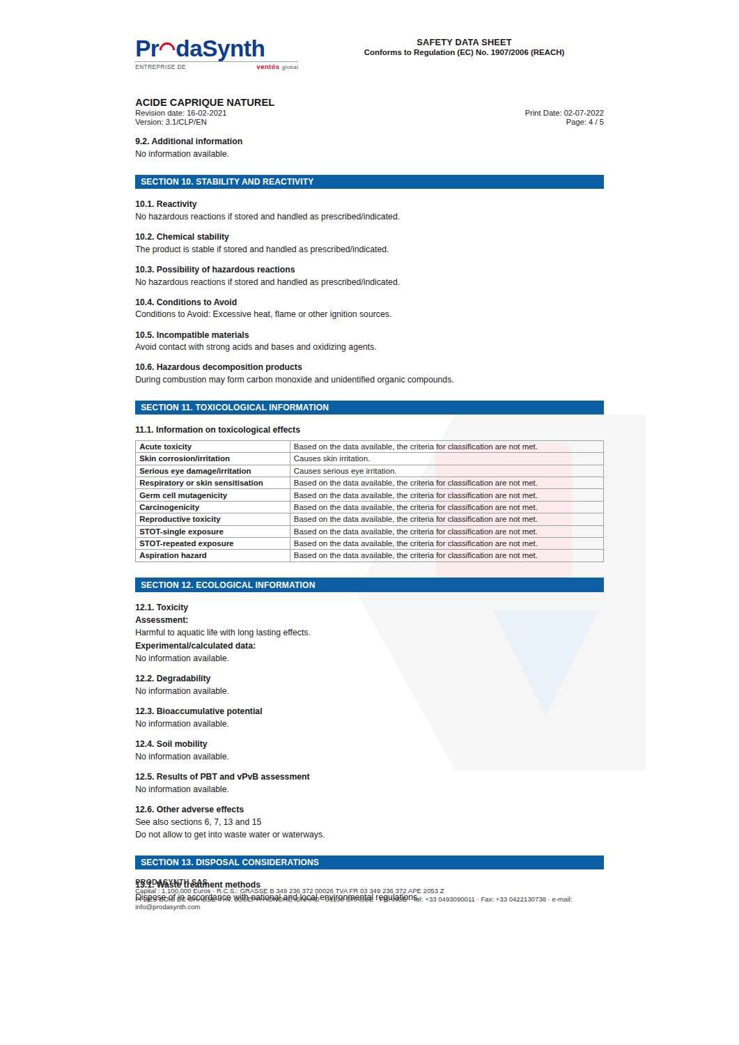Pr da Synth
ENTREPRISE DE ventós global
SAFETY DATA SHEET
Conforms to Regulation (EC) No. 1907/2006 (REACH)
ACIDE CAPRIQUE NATUREL
Revision date: 16-02-2021
Print Date: 02-07-2022
Version: 3.1/CLP/EN
Page: 4 / 5
9.2. Additional information
No information available.
SECTION 10. STABILITY AND REACTIVITY
10.1. Reactivity
No hazardous reactions if stored and handled as prescribed/indicated.
10.2. Chemical stability
The product is stable if stored and handled as prescribed/indicated.
10.3. Possibility of hazardous reactions
No hazardous reactions if stored and handled as prescribed/indicated.
10.4. Conditions to Avoid
Conditions to Avoid: Excessive heat, flame or other ignition sources.
10.5. Incompatible materials
Avoid contact with strong acids and bases and oxidizing agents.
10.6. Hazardous decomposition products
During combustion may form carbon monoxide and unidentified organic compounds.
SECTION 11. TOXICOLOGICAL INFORMATION
11.1. Information on toxicological effects
| Acute toxicity | Based on the data available, the criteria for classification are not met. |
| Skin corrosion/irritation | Causes skin irritation. |
| Serious eye damage/irritation | Causes serious eye irritation. |
| Respiratory or skin sensitisation | Based on the data available, the criteria for classification are not met. |
| Germ cell mutagenicity | Based on the data available, the criteria for classification are not met. |
| Carcinogenicity | Based on the data available, the criteria for classification are not met. |
| Reproductive toxicity | Based on the data available, the criteria for classification are not met. |
| STOT-single exposure | Based on the data available, the criteria for classification are not met. |
| STOT-repeated exposure | Based on the data available, the criteria for classification are not met. |
| Aspiration hazard | Based on the data available, the criteria for classification are not met. |
SECTION 12. ECOLOGICAL INFORMATION
12.1. Toxicity
Assessment:
Harmful to aquatic life with long lasting effects.
Experimental/calculated data:
No information available.
12.2. Degradability
No information available.
12.3. Bioaccumulative potential
No information available.
12.4. Soil mobility
No information available.
12.5. Results of PBT and vPvB assessment
No information available.
12.6. Other adverse effects
See also sections 6, 7, 13 and 15
Do not allow to get into waste water or waterways.
SECTION 13. DISPOSAL CONSIDERATIONS
13.1. Waste treatment methods
Dispose of in accordance with national and local environmental regulations.
PRODASYNTH SAS
Capital : 1.100.000 Euros · R.C.S.: GRASSE B 349 236 372 00026 TVA FR 03 349 236 372 APE 2053 Z
PI DES BOIS DE GRASSE 4 AV. JOSEPH HONORÉ ISNARD · 06130 GRASSE · FRANCE · Tel: +33 0493090011 · Fax: +33 0422130738 · e-mail: info@prodasynth.com